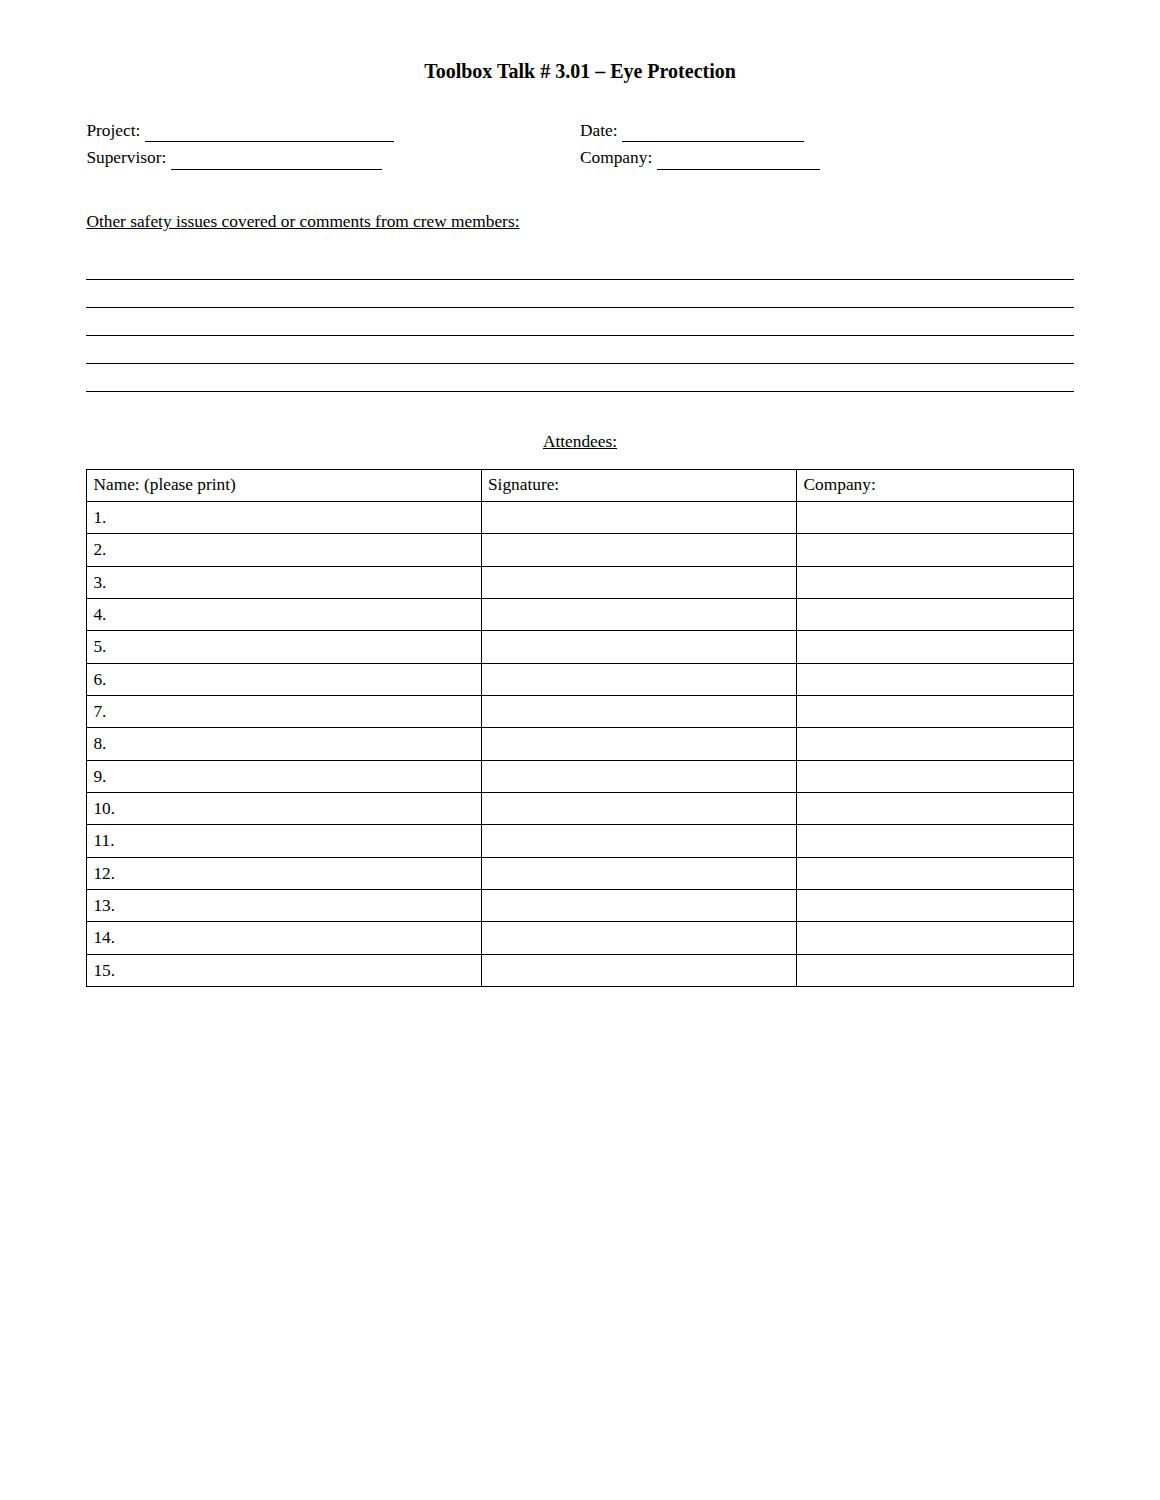Toolbox Talk # 3.01 – Eye Protection
| Project: | Date: |
| Supervisor: | Company: |
Other safety issues covered or comments from crew members:
Attendees:
| Name: (please print) | Signature: | Company: |
| --- | --- | --- |
| 1. | | |
| 2. | | |
| 3. | | |
| 4. | | |
| 5. | | |
| 6. | | |
| 7. | | |
| 8. | | |
| 9. | | |
| 10. | | |
| 11. | | |
| 12. | | |
| 13. | | |
| 14. | | |
| 15. | | |